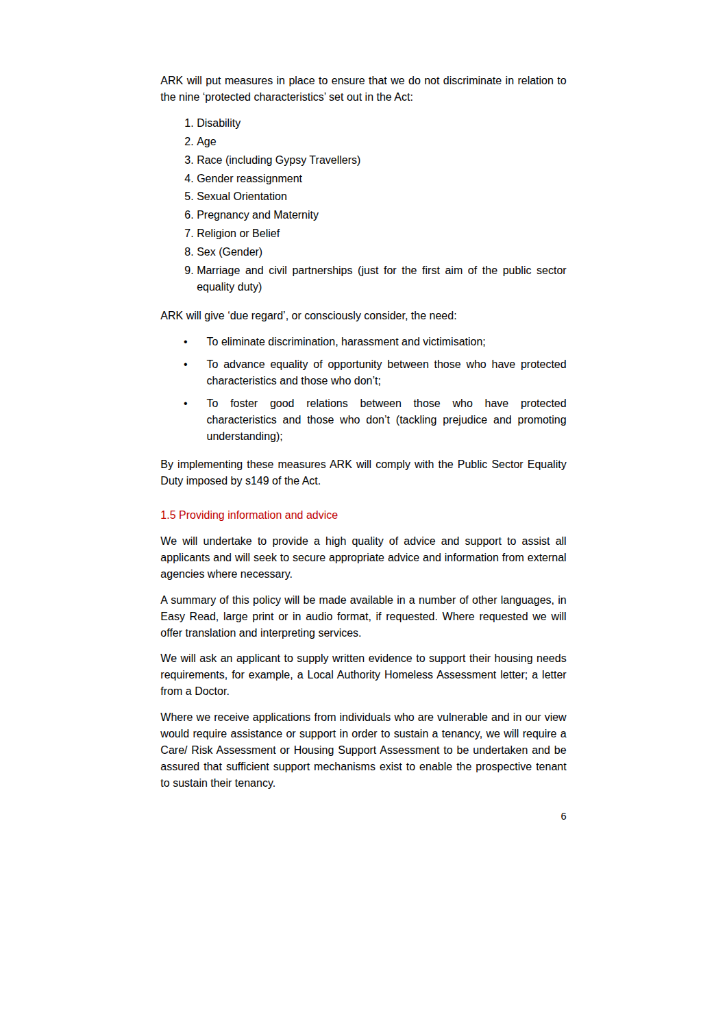ARK will put measures in place to ensure that we do not discriminate in relation to the nine ‘protected characteristics’ set out in the Act:
Disability
Age
Race (including Gypsy Travellers)
Gender reassignment
Sexual Orientation
Pregnancy and Maternity
Religion or Belief
Sex (Gender)
Marriage and civil partnerships (just for the first aim of the public sector equality duty)
ARK will give ‘due regard’, or consciously consider, the need:
To eliminate discrimination, harassment and victimisation;
To advance equality of opportunity between those who have protected characteristics and those who don’t;
To foster good relations between those who have protected characteristics and those who don’t (tackling prejudice and promoting understanding);
By implementing these measures ARK will comply with the Public Sector Equality Duty imposed by s149 of the Act.
1.5 Providing information and advice
We will undertake to provide a high quality of advice and support to assist all applicants and will seek to secure appropriate advice and information from external agencies where necessary.
A summary of this policy will be made available in a number of other languages, in Easy Read, large print or in audio format, if requested. Where requested we will offer translation and interpreting services.
We will ask an applicant to supply written evidence to support their housing needs requirements, for example, a Local Authority Homeless Assessment letter; a letter from a Doctor.
Where we receive applications from individuals who are vulnerable and in our view would require assistance or support in order to sustain a tenancy, we will require a Care/ Risk Assessment or Housing Support Assessment to be undertaken and be assured that sufficient support mechanisms exist to enable the prospective tenant to sustain their tenancy.
6